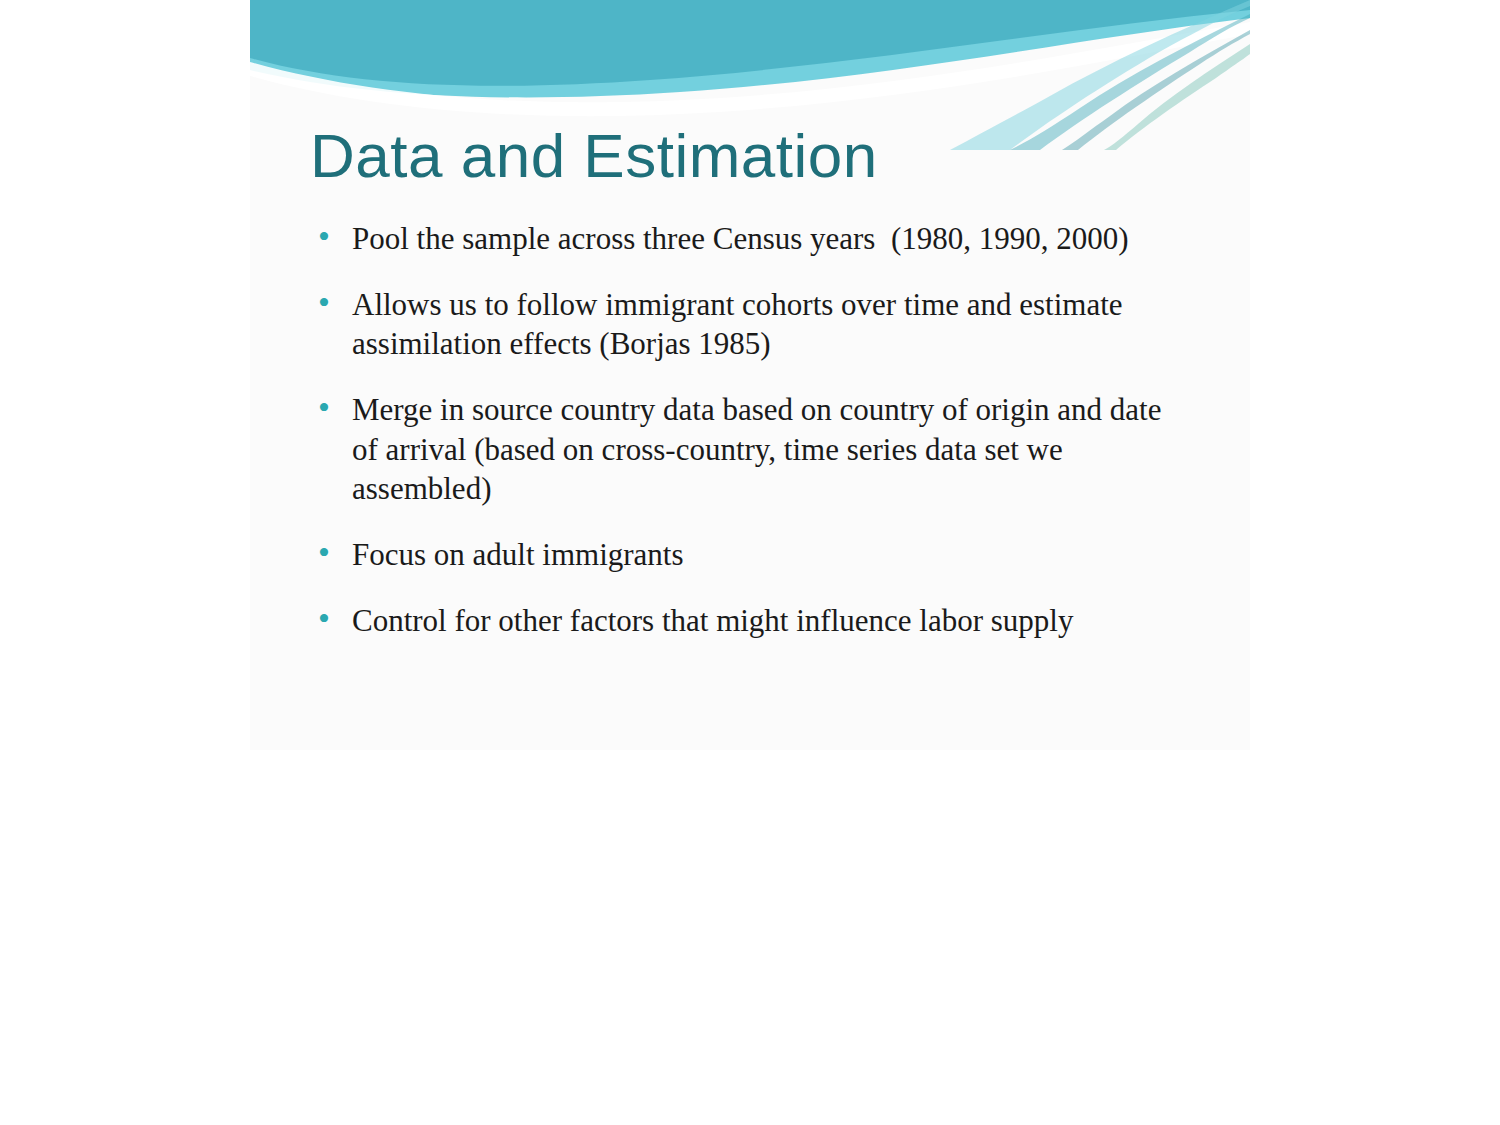Data and Estimation
Pool the sample across three Census years (1980, 1990, 2000)
Allows us to follow immigrant cohorts over time and estimate assimilation effects (Borjas 1985)
Merge in source country data based on country of origin and date of arrival (based on cross-country, time series data set we assembled)
Focus on adult immigrants
Control for other factors that might influence labor supply